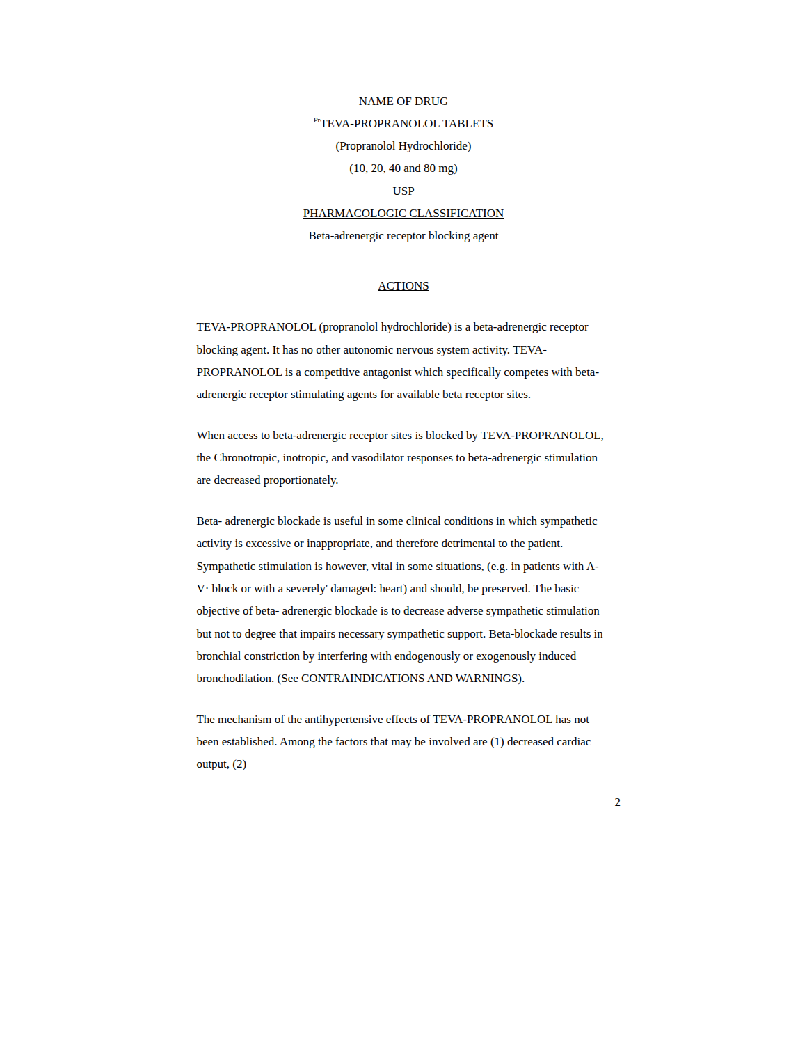NAME OF DRUG
PrTEVA-PROPRANOLOL TABLETS
(Propranolol Hydrochloride)
(10, 20, 40 and 80 mg)
USP
PHARMACOLOGIC CLASSIFICATION
Beta-adrenergic receptor blocking agent
ACTIONS
TEVA-PROPRANOLOL (propranolol hydrochloride) is a beta-adrenergic receptor blocking agent. It has no other autonomic nervous system activity. TEVA-PROPRANOLOL is a competitive antagonist which specifically competes with beta-adrenergic receptor stimulating agents for available beta receptor sites.
When access to beta-adrenergic receptor sites is blocked by TEVA-PROPRANOLOL, the Chronotropic, inotropic, and vasodilator responses to beta-adrenergic stimulation are decreased proportionately.
Beta- adrenergic blockade is useful in some clinical conditions in which sympathetic activity is excessive or inappropriate, and therefore detrimental to the patient. Sympathetic stimulation is however, vital in some situations, (e.g. in patients with A-V· block or with a severely' damaged: heart) and should, be preserved. The basic objective of beta- adrenergic blockade is to decrease adverse sympathetic stimulation but not to degree that impairs necessary sympathetic support. Beta-blockade results in bronchial constriction by interfering with endogenously or exogenously induced bronchodilation. (See CONTRAINDICATIONS AND WARNINGS).
The mechanism of the antihypertensive effects of TEVA-PROPRANOLOL has not been established. Among the factors that may be involved are (1) decreased cardiac output, (2)
2